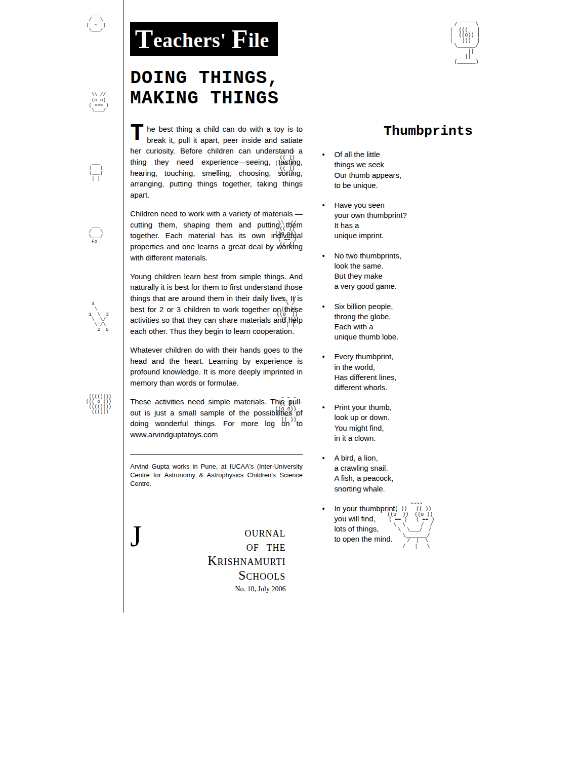___ / \ | ~ | \___/
\\ // (o o) ( === ) \___/
___ | | |___| | |
___ / \ \___/ Fo
4 \ 1 \ 3 \ \/ \ /\ 2 5
(((()))) ((( o ))) (((()))) ((()))
Teachers' File
______ / \ | ((( | | ((o)) | | ))) | \______/ || __||__ (______)
Doing Things,
Making Things
The best thing a child can do with a toy is to break it, pull it apart, peer inside and satiate her curiosity. Before children can understand a thing they need experience—seeing, tasting, hearing, touching, smelling, choosing, sorting, arranging, putting things together, taking things apart.
Children need to work with a variety of materials —cutting them, shaping them and putting them together. Each material has its own individual properties and one learns a great deal by working with different materials.
Young children learn best from simple things. And naturally it is best for them to first understand those things that are around them in their daily lives. It is best for 2 or 3 children to work together on these activities so that they can share materials and help each other. Thus they begin to learn cooperation.
Whatever children do with their hands goes to the head and the heart. Learning by experience is profound knowledge. It is more deeply imprinted in memory than words or formulae.
These activities need simple materials. This pull-out is just a small sample of the possibilities of doing wonderful things. For more log on to www.arvindguptatoys.com
Arvind Gupta works in Pune, at IUCAA's (Inter-University Centre for Astronomy & Astrophysics Children's Science Centre.
Journal of the Krishnamurti Schools No. 10, July 2006
\ / (( )) (( o )) (( )) / | \
\\ // (( )) ((o o)) ( == ) (( ))
\ / \ / (( )) ((o )) (( )) | |
~ ~ ~ (( )) ((o o)) ( \_/ ) (( ))
Thumbprints
Of all the little
things we seek
Our thumb appears,
to be unique.
Have you seen
your own thumbprint?
It has a
unique imprint.
No two thumbprints,
look the same.
But they make
a very good game.
Six billion people,
throng the globe.
Each with a
unique thumb lobe.
Every thumbprint,
in the world,
Has different lines,
different whorls.
Print your thumb,
look up or down.
You might find,
in it a clown.
A bird, a lion,
a crawling snail.
A fish, a peacock,
snorting whale.
In your thumbprint,
you will find,
lots of things,
to open the mind.
~~~~ (( )) (( )) ((o )) ((o )) ( == ) ( == ) \ \ / / \ \___/ / \_______/ / | \ / | \